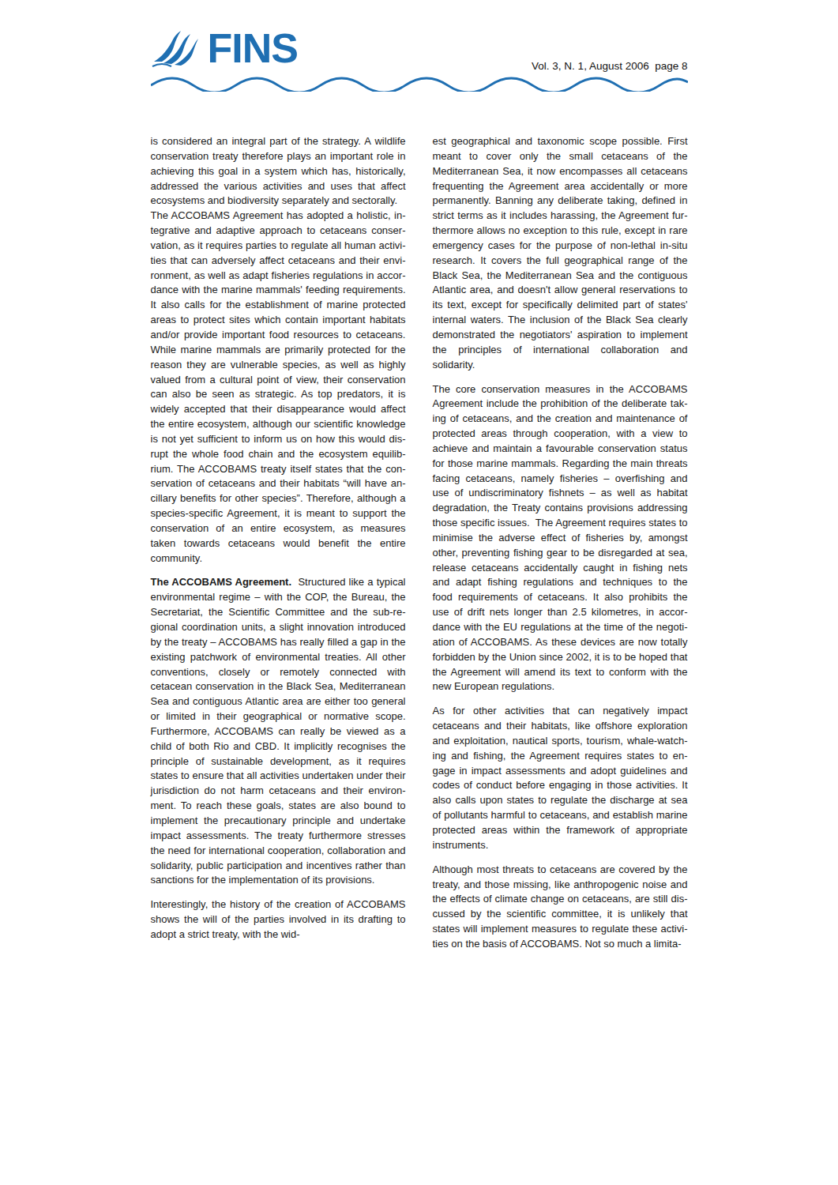FINS
Vol. 3, N. 1, August 2006 page 8
is considered an integral part of the strategy. A wildlife conservation treaty therefore plays an important role in achieving this goal in a system which has, historically, addressed the various activities and uses that affect ecosystems and biodiversity separately and sectorally.
The ACCOBAMS Agreement has adopted a holistic, integrative and adaptive approach to cetaceans conservation, as it requires parties to regulate all human activities that can adversely affect cetaceans and their environment, as well as adapt fisheries regulations in accordance with the marine mammals' feeding requirements. It also calls for the establishment of marine protected areas to protect sites which contain important habitats and/or provide important food resources to cetaceans. While marine mammals are primarily protected for the reason they are vulnerable species, as well as highly valued from a cultural point of view, their conservation can also be seen as strategic. As top predators, it is widely accepted that their disappearance would affect the entire ecosystem, although our scientific knowledge is not yet sufficient to inform us on how this would disrupt the whole food chain and the ecosystem equilibrium. The ACCOBAMS treaty itself states that the conservation of cetaceans and their habitats “will have ancillary benefits for other species”. Therefore, although a species-specific Agreement, it is meant to support the conservation of an entire ecosystem, as measures taken towards cetaceans would benefit the entire community.
The ACCOBAMS Agreement. Structured like a typical environmental regime – with the COP, the Bureau, the Secretariat, the Scientific Committee and the sub-regional coordination units, a slight innovation introduced by the treaty – ACCOBAMS has really filled a gap in the existing patchwork of environmental treaties. All other conventions, closely or remotely connected with cetacean conservation in the Black Sea, Mediterranean Sea and contiguous Atlantic area are either too general or limited in their geographical or normative scope. Furthermore, ACCOBAMS can really be viewed as a child of both Rio and CBD. It implicitly recognises the principle of sustainable development, as it requires states to ensure that all activities undertaken under their jurisdiction do not harm cetaceans and their environment. To reach these goals, states are also bound to implement the precautionary principle and undertake impact assessments. The treaty furthermore stresses the need for international cooperation, collaboration and solidarity, public participation and incentives rather than sanctions for the implementation of its provisions.
Interestingly, the history of the creation of ACCOBAMS shows the will of the parties involved in its drafting to adopt a strict treaty, with the wid-
est geographical and taxonomic scope possible. First meant to cover only the small cetaceans of the Mediterranean Sea, it now encompasses all cetaceans frequenting the Agreement area accidentally or more permanently. Banning any deliberate taking, defined in strict terms as it includes harassing, the Agreement furthermore allows no exception to this rule, except in rare emergency cases for the purpose of non-lethal in-situ research. It covers the full geographical range of the Black Sea, the Mediterranean Sea and the contiguous Atlantic area, and doesn't allow general reservations to its text, except for specifically delimited part of states' internal waters. The inclusion of the Black Sea clearly demonstrated the negotiators' aspiration to implement the principles of international collaboration and solidarity.
The core conservation measures in the ACCOBAMS Agreement include the prohibition of the deliberate taking of cetaceans, and the creation and maintenance of protected areas through cooperation, with a view to achieve and maintain a favourable conservation status for those marine mammals. Regarding the main threats facing cetaceans, namely fisheries – overfishing and use of undiscriminatory fishnets – as well as habitat degradation, the Treaty contains provisions addressing those specific issues. The Agreement requires states to minimise the adverse effect of fisheries by, amongst other, preventing fishing gear to be disregarded at sea, release cetaceans accidentally caught in fishing nets and adapt fishing regulations and techniques to the food requirements of cetaceans. It also prohibits the use of drift nets longer than 2.5 kilometres, in accordance with the EU regulations at the time of the negotiation of ACCOBAMS. As these devices are now totally forbidden by the Union since 2002, it is to be hoped that the Agreement will amend its text to conform with the new European regulations.
As for other activities that can negatively impact cetaceans and their habitats, like offshore exploration and exploitation, nautical sports, tourism, whale-watching and fishing, the Agreement requires states to engage in impact assessments and adopt guidelines and codes of conduct before engaging in those activities. It also calls upon states to regulate the discharge at sea of pollutants harmful to cetaceans, and establish marine protected areas within the framework of appropriate instruments.
Although most threats to cetaceans are covered by the treaty, and those missing, like anthropogenic noise and the effects of climate change on cetaceans, are still discussed by the scientific committee, it is unlikely that states will implement measures to regulate these activities on the basis of ACCOBAMS. Not so much a limita-